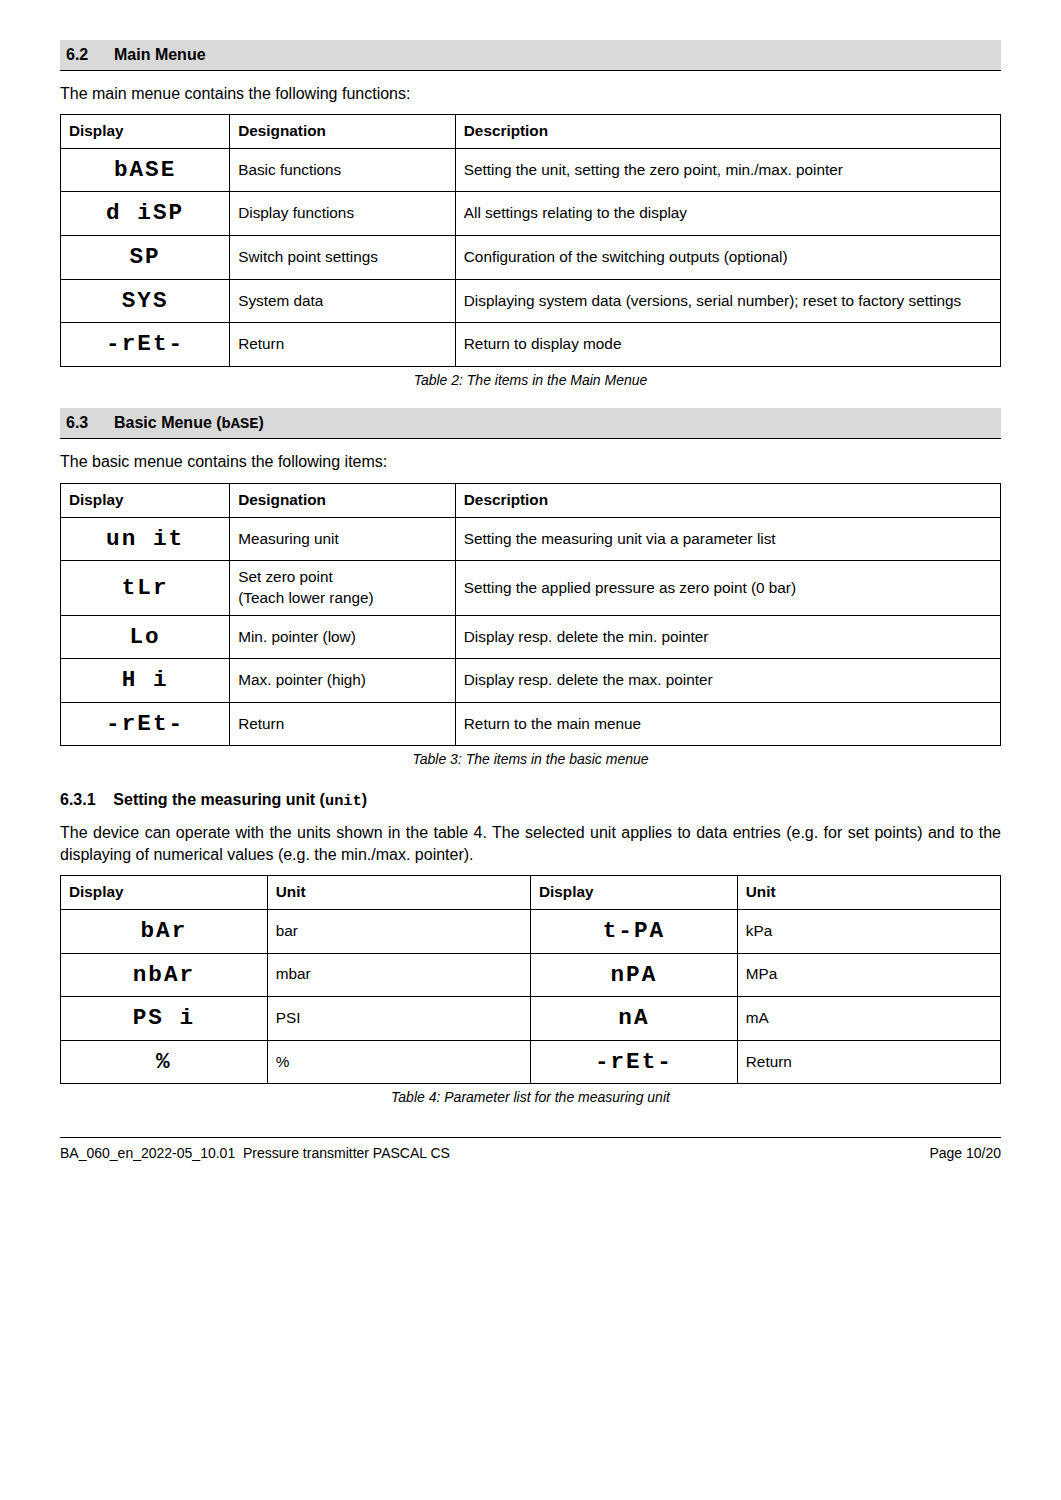6.2 Main Menue
The main menue contains the following functions:
| Display | Designation | Description |
| --- | --- | --- |
| bASE | Basic functions | Setting the unit, setting the zero point, min./max. pointer |
| d iSP | Display functions | All settings relating to the display |
| SP | Switch point settings | Configuration of the switching outputs (optional) |
| SYS | System data | Displaying system data (versions, serial number); reset to factory settings |
| -rEt- | Return | Return to display mode |
Table 2: The items in the Main Menue
6.3 Basic Menue (bASE)
The basic menue contains the following items:
| Display | Designation | Description |
| --- | --- | --- |
| un it | Measuring unit | Setting the measuring unit via a parameter list |
| tLr | Set zero point (Teach lower range) | Setting the applied pressure as zero point (0 bar) |
| Lo | Min. pointer (low) | Display resp. delete the min. pointer |
| H i | Max. pointer (high) | Display resp. delete the max. pointer |
| -rEt- | Return | Return to the main menue |
Table 3: The items in the basic menue
6.3.1 Setting the measuring unit (unit)
The device can operate with the units shown in the table 4. The selected unit applies to data entries (e.g. for set points) and to the displaying of numerical values (e.g. the min./max. pointer).
| Display | Unit | Display | Unit |
| --- | --- | --- | --- |
| bAr | bar | t-PA | kPa |
| nbAr | mbar | nPA | MPa |
| PS i | PSI | nA | mA |
| % | % | -rEt- | Return |
Table 4: Parameter list for the measuring unit
BA_060_en_2022-05_10.01 Pressure transmitter PASCAL CS Page 10/20